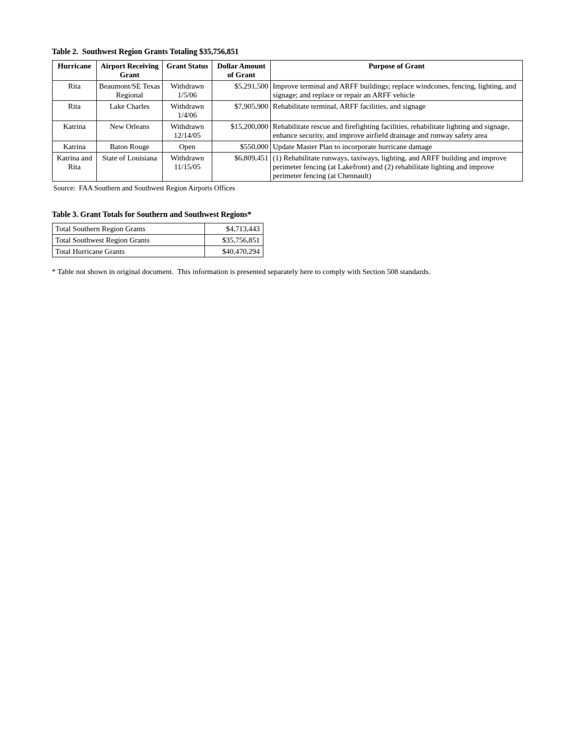Table 2. Southwest Region Grants Totaling $35,756,851
| Hurricane | Airport Receiving Grant | Grant Status | Dollar Amount of Grant | Purpose of Grant |
| --- | --- | --- | --- | --- |
| Rita | Beaumont/SE Texas Regional | Withdrawn 1/5/06 | $5,291,500 | Improve terminal and ARFF buildings; replace windcones, fencing, lighting, and signage; and replace or repair an ARFF vehicle |
| Rita | Lake Charles | Withdrawn 1/4/06 | $7,905,900 | Rehabilitate terminal, ARFF facilities, and signage |
| Katrina | New Orleans | Withdrawn 12/14/05 | $15,200,000 | Rehabilitate rescue and firefighting facilities, rehabilitate lighting and signage, enhance security, and improve airfield drainage and runway safety area |
| Katrina | Baton Rouge | Open | $550,000 | Update Master Plan to incorporate hurricane damage |
| Katrina and Rita | State of Louisiana | Withdrawn 11/15/05 | $6,809,451 | (1) Rehabilitate runways, taxiways, lighting, and ARFF building and improve perimeter fencing (at Lakefront) and (2) rehabilitate lighting and improve perimeter fencing (at Chennault) |
Source: FAA Southern and Southwest Region Airports Offices
Table 3. Grant Totals for Southern and Southwest Regions*
| Total Southern Region Grants | $4,713,443 |
| Total Southwest Region Grants | $35,756,851 |
| Total Hurricane Grants | $40,470,294 |
* Table not shown in original document. This information is presented separately here to comply with Section 508 standards.